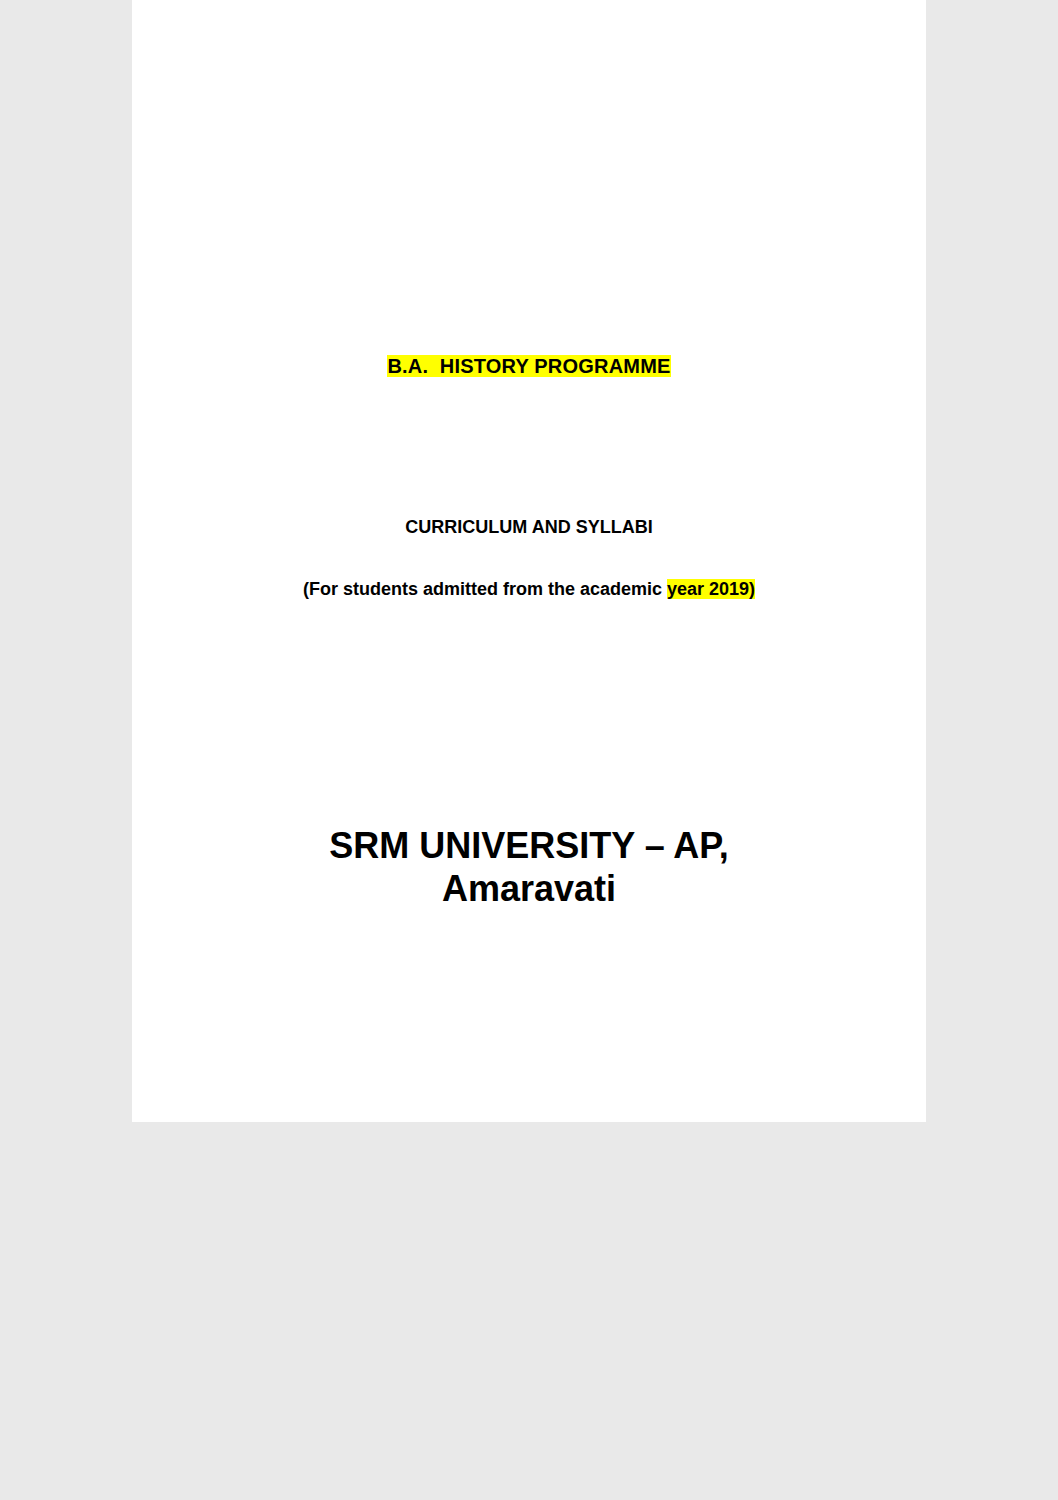B.A. HISTORY PROGRAMME
CURRICULUM AND SYLLABI
(For students admitted from the academic year 2019)
SRM UNIVERSITY – AP,
Amaravati